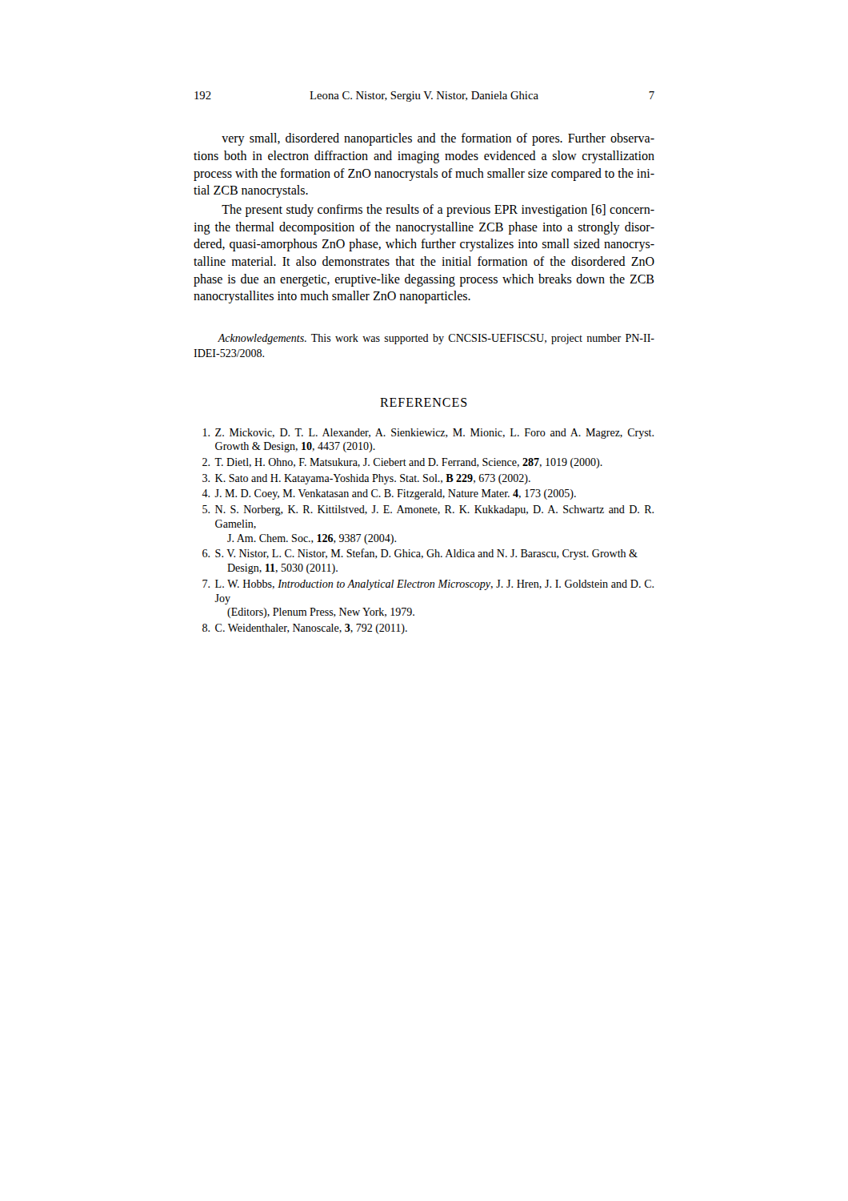192 Leona C. Nistor, Sergiu V. Nistor, Daniela Ghica 7
very small, disordered nanoparticles and the formation of pores. Further observations both in electron diffraction and imaging modes evidenced a slow crystallization process with the formation of ZnO nanocrystals of much smaller size compared to the initial ZCB nanocrystals.
The present study confirms the results of a previous EPR investigation [6] concerning the thermal decomposition of the nanocrystalline ZCB phase into a strongly disordered, quasi-amorphous ZnO phase, which further crystalizes into small sized nanocrystalline material. It also demonstrates that the initial formation of the disordered ZnO phase is due an energetic, eruptive-like degassing process which breaks down the ZCB nanocrystallites into much smaller ZnO nanoparticles.
Acknowledgements. This work was supported by CNCSIS-UEFISCSU, project number PN-II-IDEI-523/2008.
REFERENCES
1. Z. Mickovic, D. T. L. Alexander, A. Sienkiewicz, M. Mionic, L. Foro and A. Magrez, Cryst. Growth & Design, 10, 4437 (2010).
2. T. Dietl, H. Ohno, F. Matsukura, J. Ciebert and D. Ferrand, Science, 287, 1019 (2000).
3. K. Sato and H. Katayama-Yoshida Phys. Stat. Sol., B 229, 673 (2002).
4. J. M. D. Coey, M. Venkatasan and C. B. Fitzgerald, Nature Mater. 4, 173 (2005).
5. N. S. Norberg, K. R. Kittilstved, J. E. Amonete, R. K. Kukkadapu, D. A. Schwartz and D. R. Gamelin, J. Am. Chem. Soc., 126, 9387 (2004).
6. S. V. Nistor, L. C. Nistor, M. Stefan, D. Ghica, Gh. Aldica and N. J. Barascu, Cryst. Growth & Design, 11, 5030 (2011).
7. L. W. Hobbs, Introduction to Analytical Electron Microscopy, J. J. Hren, J. I. Goldstein and D. C. Joy (Editors), Plenum Press, New York, 1979.
8. C. Weidenthaler, Nanoscale, 3, 792 (2011).